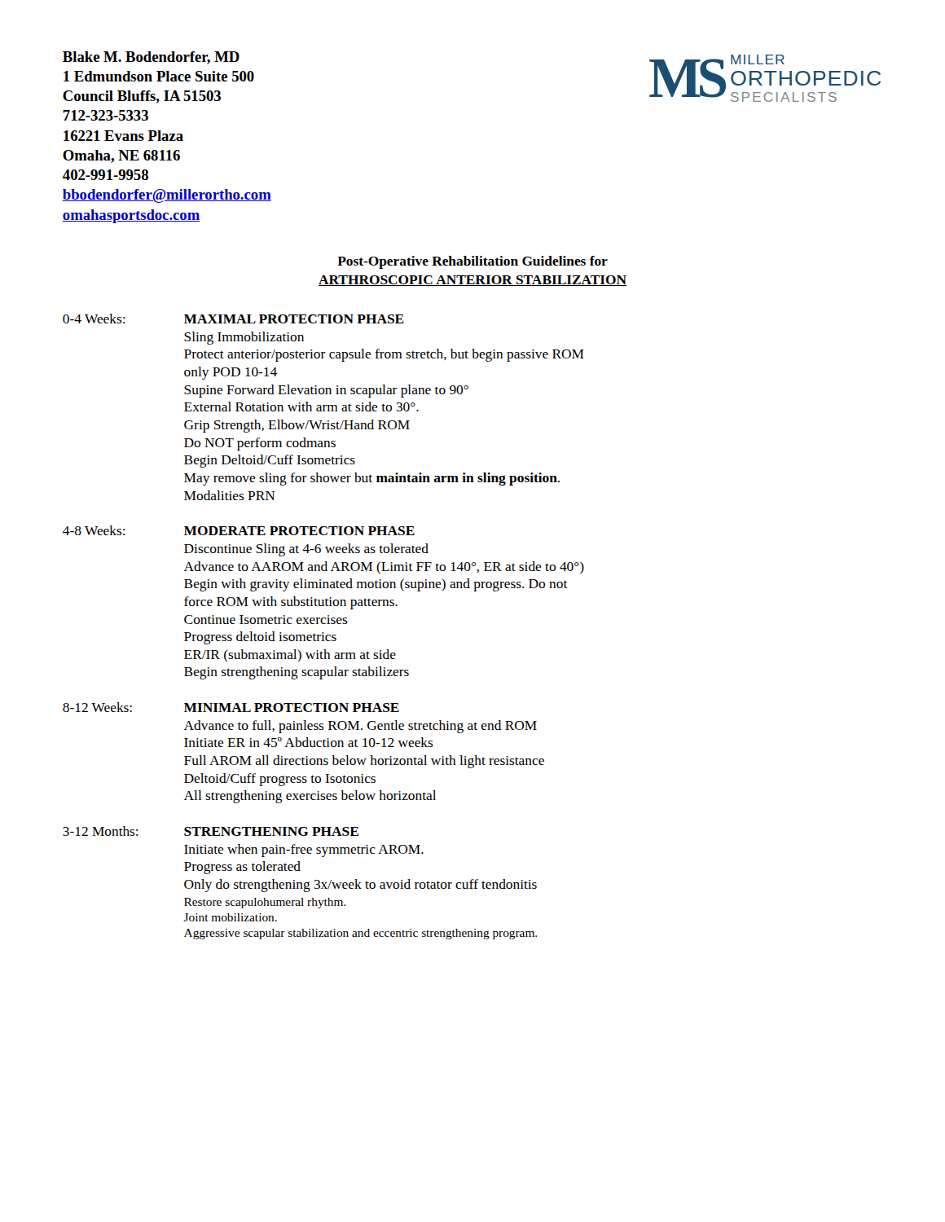Blake M. Bodendorfer, MD
1 Edmundson Place Suite 500
Council Bluffs, IA 51503
712-323-5333
16221 Evans Plaza
Omaha, NE 68116
402-991-9958
bbodendorfer@millerortho.com
omahasportsdoc.com
MS
MILLER
ORTHOPEDIC
SPECIALISTS
Post-Operative Rehabilitation Guidelines for
ARTHROSCOPIC ANTERIOR STABILIZATION
| 0-4 Weeks: | MAXIMAL PROTECTION PHASE Sling Immobilization Protect anterior/posterior capsule from stretch, but begin passive ROM only POD 10-14 Supine Forward Elevation in scapular plane to 90° External Rotation with arm at side to 30°. Grip Strength, Elbow/Wrist/Hand ROM Do NOT perform codmans Begin Deltoid/Cuff Isometrics May remove sling for shower but maintain arm in sling position . Modalities PRN |
| 4-8 Weeks: | MODERATE PROTECTION PHASE Discontinue Sling at 4-6 weeks as tolerated Advance to AAROM and AROM (Limit FF to 140°, ER at side to 40°) Begin with gravity eliminated motion (supine) and progress. Do not force ROM with substitution patterns. Continue Isometric exercises Progress deltoid isometrics ER/IR (submaximal) with arm at side Begin strengthening scapular stabilizers |
| 8-12 Weeks: | MINIMAL PROTECTION PHASE Advance to full, painless ROM. Gentle stretching at end ROM Initiate ER in 45º Abduction at 10-12 weeks Full AROM all directions below horizontal with light resistance Deltoid/Cuff progress to Isotonics All strengthening exercises below horizontal |
| 3-12 Months: | STRENGTHENING PHASE Initiate when pain-free symmetric AROM. Progress as tolerated Only do strengthening 3x/week to avoid rotator cuff tendonitis Restore scapulohumeral rhythm. Joint mobilization. Aggressive scapular stabilization and eccentric strengthening program. |